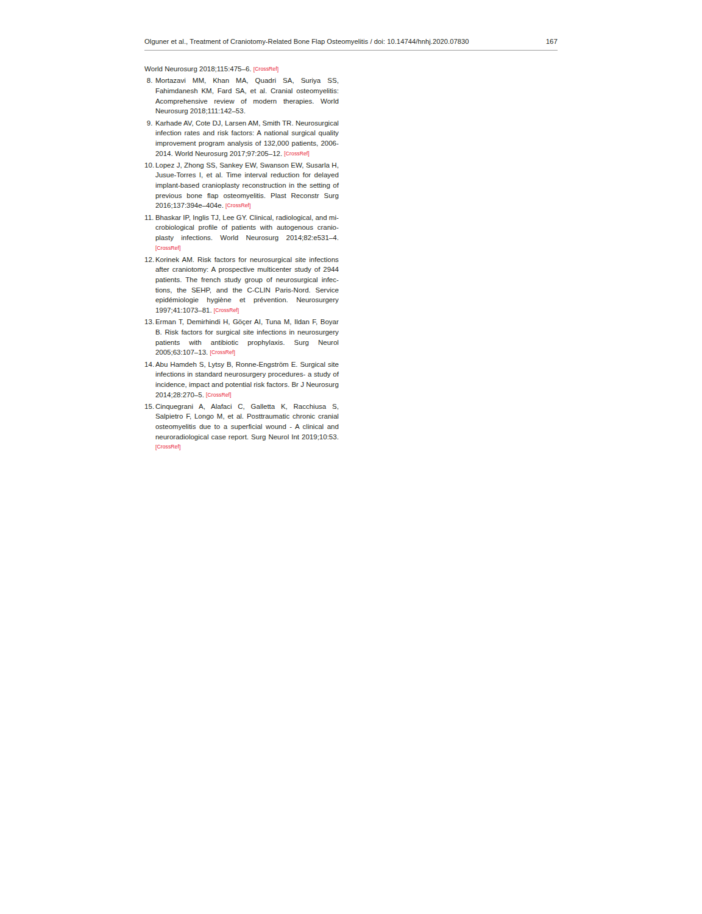Olguner et al., Treatment of Craniotomy-Related Bone Flap Osteomyelitis / doi: 10.14744/hnhj.2020.07830 167
World Neurosurg 2018;115:475–6. CrossRef
8. Mortazavi MM, Khan MA, Quadri SA, Suriya SS, Fahimdanesh KM, Fard SA, et al. Cranial osteomyelitis: Acomprehensive review of modern therapies. World Neurosurg 2018;111:142–53.
9. Karhade AV, Cote DJ, Larsen AM, Smith TR. Neurosurgical infection rates and risk factors: A national surgical quality improvement program analysis of 132,000 patients, 2006-2014. World Neurosurg 2017;97:205–12. CrossRef
10. Lopez J, Zhong SS, Sankey EW, Swanson EW, Susarla H, Jusue-Torres I, et al. Time interval reduction for delayed implant-based cranioplasty reconstruction in the setting of previous bone flap osteomyelitis. Plast Reconstr Surg 2016;137:394e–404e. CrossRef
11. Bhaskar IP, Inglis TJ, Lee GY. Clinical, radiological, and microbiological profile of patients with autogenous cranioplasty infections. World Neurosurg 2014;82:e531–4. CrossRef
12. Korinek AM. Risk factors for neurosurgical site infections after craniotomy: A prospective multicenter study of 2944 patients. The french study group of neurosurgical infections, the SEHP, and the C-CLIN Paris-Nord. Service epidémiologie hygiène et prévention. Neurosurgery 1997;41:1073–81. CrossRef
13. Erman T, Demirhindi H, Göçer AI, Tuna M, Ildan F, Boyar B. Risk factors for surgical site infections in neurosurgery patients with antibiotic prophylaxis. Surg Neurol 2005;63:107–13. CrossRef
14. Abu Hamdeh S, Lytsy B, Ronne-Engström E. Surgical site infections in standard neurosurgery procedures- a study of incidence, impact and potential risk factors. Br J Neurosurg 2014;28:270–5. CrossRef
15. Cinquegrani A, Alafaci C, Galletta K, Racchiusa S, Salpietro F, Longo M, et al. Posttraumatic chronic cranial osteomyelitis due to a superficial wound - A clinical and neuroradiological case report. Surg Neurol Int 2019;10:53. CrossRef